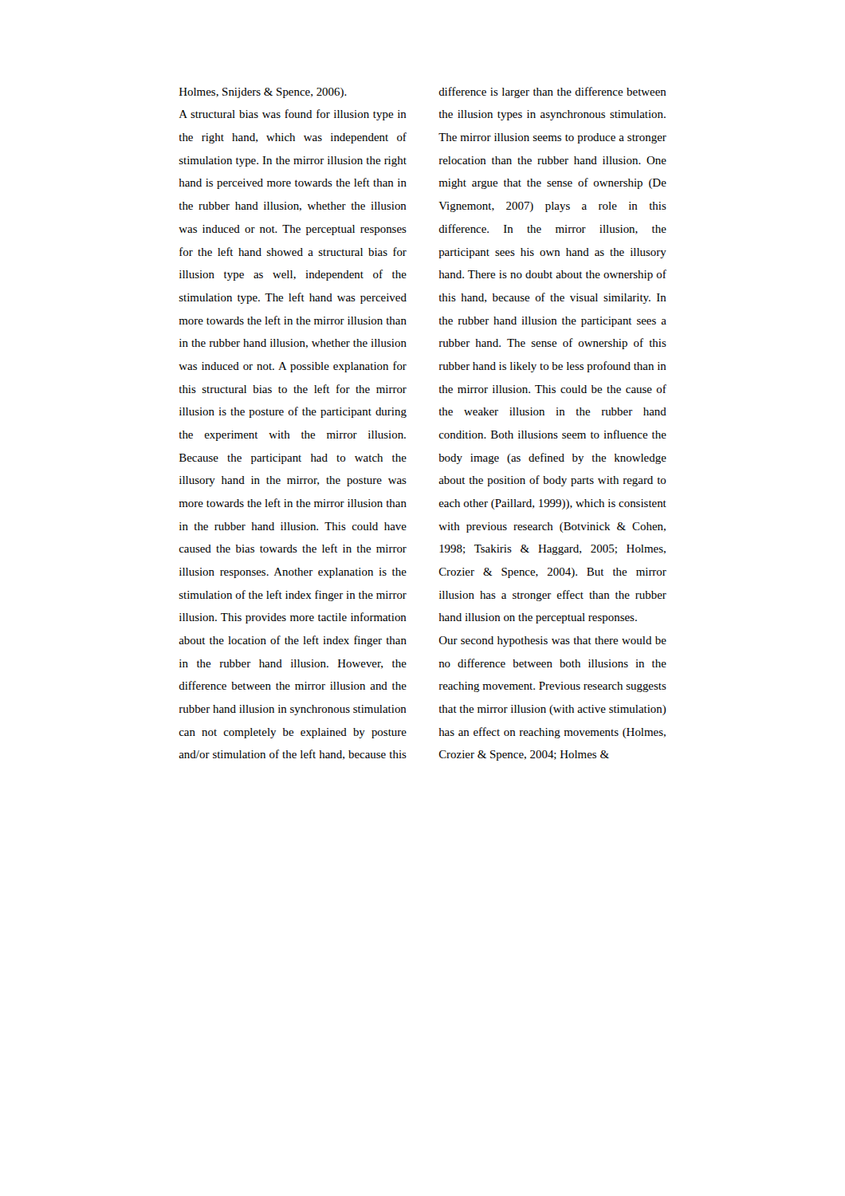Holmes, Snijders & Spence, 2006).
A structural bias was found for illusion type in the right hand, which was independent of stimulation type. In the mirror illusion the right hand is perceived more towards the left than in the rubber hand illusion, whether the illusion was induced or not. The perceptual responses for the left hand showed a structural bias for illusion type as well, independent of the stimulation type. The left hand was perceived more towards the left in the mirror illusion than in the rubber hand illusion, whether the illusion was induced or not. A possible explanation for this structural bias to the left for the mirror illusion is the posture of the participant during the experiment with the mirror illusion. Because the participant had to watch the illusory hand in the mirror, the posture was more towards the left in the mirror illusion than in the rubber hand illusion. This could have caused the bias towards the left in the mirror illusion responses. Another explanation is the stimulation of the left index finger in the mirror illusion. This provides more tactile information about the location of the left index finger than in the rubber hand illusion. However, the difference between the mirror illusion and the rubber hand illusion in synchronous stimulation can not completely be explained by posture and/or stimulation of the left hand, because this difference is larger than the difference between the illusion types in asynchronous stimulation. The mirror illusion seems to produce a stronger relocation than the rubber hand illusion. One might argue that the sense of ownership (De Vignemont, 2007) plays a role in this difference. In the mirror illusion, the participant sees his own hand as the illusory hand. There is no doubt about the ownership of this hand, because of the visual similarity. In the rubber hand illusion the participant sees a rubber hand. The sense of ownership of this rubber hand is likely to be less profound than in the mirror illusion. This could be the cause of the weaker illusion in the rubber hand condition. Both illusions seem to influence the body image (as defined by the knowledge about the position of body parts with regard to each other (Paillard, 1999)), which is consistent with previous research (Botvinick & Cohen, 1998; Tsakiris & Haggard, 2005; Holmes, Crozier & Spence, 2004). But the mirror illusion has a stronger effect than the rubber hand illusion on the perceptual responses.
Our second hypothesis was that there would be no difference between both illusions in the reaching movement. Previous research suggests that the mirror illusion (with active stimulation) has an effect on reaching movements (Holmes, Crozier & Spence, 2004; Holmes &